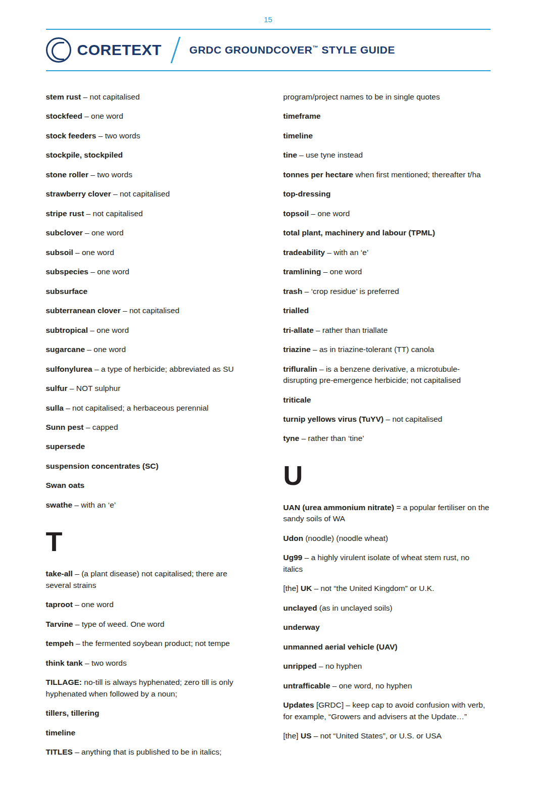15
CORETEXT
GRDC GROUNDCOVER™ STYLE GUIDE
stem rust – not capitalised
stockfeed – one word
stock feeders – two words
stockpile, stockpiled
stone roller – two words
strawberry clover – not capitalised
stripe rust – not capitalised
subclover – one word
subsoil – one word
subspecies – one word
subsurface
subterranean clover – not capitalised
subtropical – one word
sugarcane – one word
sulfonylurea – a type of herbicide; abbreviated as SU
sulfur – NOT sulphur
sulla – not capitalised; a herbaceous perennial
Sunn pest – capped
supersede
suspension concentrates (SC)
Swan oats
swathe – with an ‘e’
T
take-all – (a plant disease) not capitalised; there are several strains
taproot – one word
Tarvine – type of weed. One word
tempeh – the fermented soybean product; not tempe
think tank – two words
TILLAGE: no-till is always hyphenated; zero till is only hyphenated when followed by a noun;
tillers, tillering
timeline
TITLES – anything that is published to be in italics;
program/project names to be in single quotes
timeframe
timeline
tine – use tyne instead
tonnes per hectare when first mentioned; thereafter t/ha
top-dressing
topsoil – one word
total plant, machinery and labour (TPML)
tradeability – with an ‘e’
tramlining – one word
trash – ‘crop residue’ is preferred
trialled
tri-allate – rather than triallate
triazine – as in triazine-tolerant (TT) canola
trifluralin – is a benzene derivative, a microtubule-disrupting pre-emergence herbicide; not capitalised
triticale
turnip yellows virus (TuYV) – not capitalised
tyne – rather than ‘tine’
U
UAN (urea ammonium nitrate) = a popular fertiliser on the sandy soils of WA
Udon (noodle) (noodle wheat)
Ug99 – a highly virulent isolate of wheat stem rust, no italics
[the] UK – not “the United Kingdom” or U.K.
unclayed (as in unclayed soils)
underway
unmanned aerial vehicle (UAV)
unripped – no hyphen
untrafficable – one word, no hyphen
Updates [GRDC] – keep cap to avoid confusion with verb, for example, “Growers and advisers at the Update…”
[the] US – not “United States”, or U.S. or USA